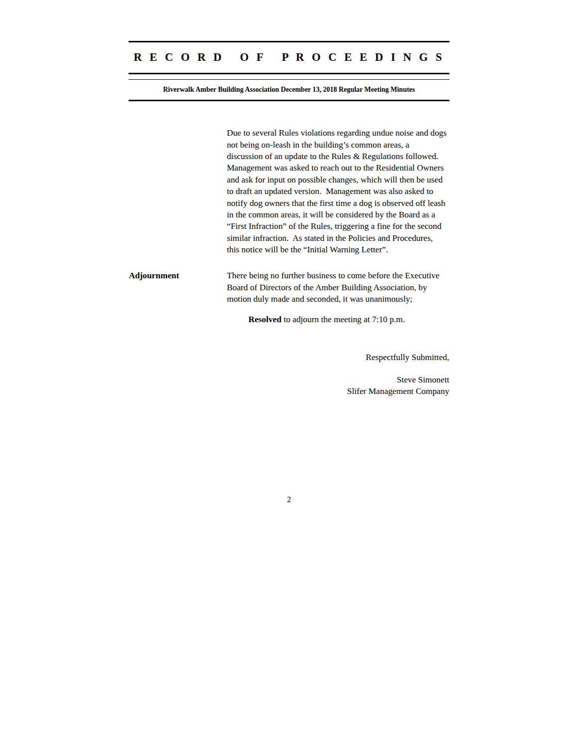R E C O R D O F P R O C E E D I N G S
Riverwalk Amber Building Association December 13, 2018 Regular Meeting Minutes
Due to several Rules violations regarding undue noise and dogs not being on-leash in the building’s common areas, a discussion of an update to the Rules & Regulations followed. Management was asked to reach out to the Residential Owners and ask for input on possible changes, which will then be used to draft an updated version. Management was also asked to notify dog owners that the first time a dog is observed off leash in the common areas, it will be considered by the Board as a “First Infraction” of the Rules, triggering a fine for the second similar infraction. As stated in the Policies and Procedures, this notice will be the “Initial Warning Letter”.
Adjournment
There being no further business to come before the Executive Board of Directors of the Amber Building Association, by motion duly made and seconded, it was unanimously;
Resolved to adjourn the meeting at 7:10 p.m.
Respectfully Submitted,
Steve Simonett
Slifer Management Company
2